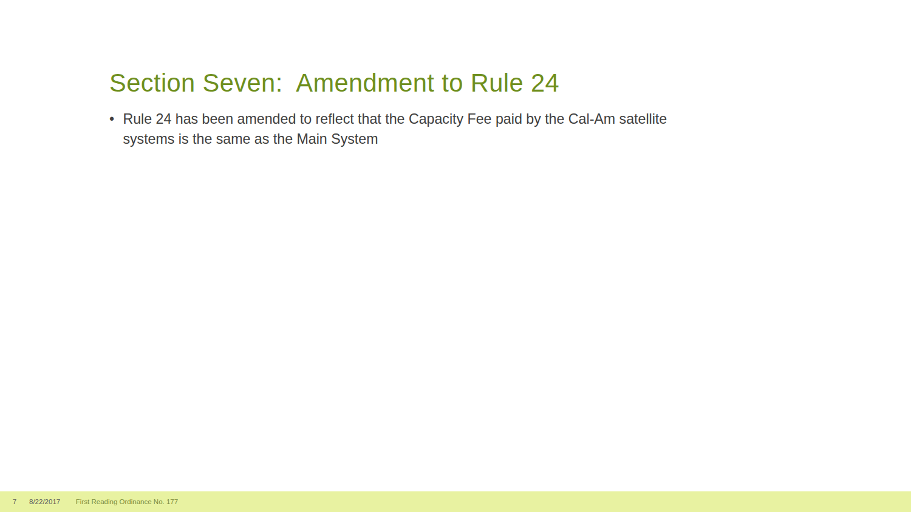Section Seven: Amendment to Rule 24
Rule 24 has been amended to reflect that the Capacity Fee paid by the Cal-Am satellite systems is the same as the Main System
7 8/22/2017 First Reading Ordinance No. 177